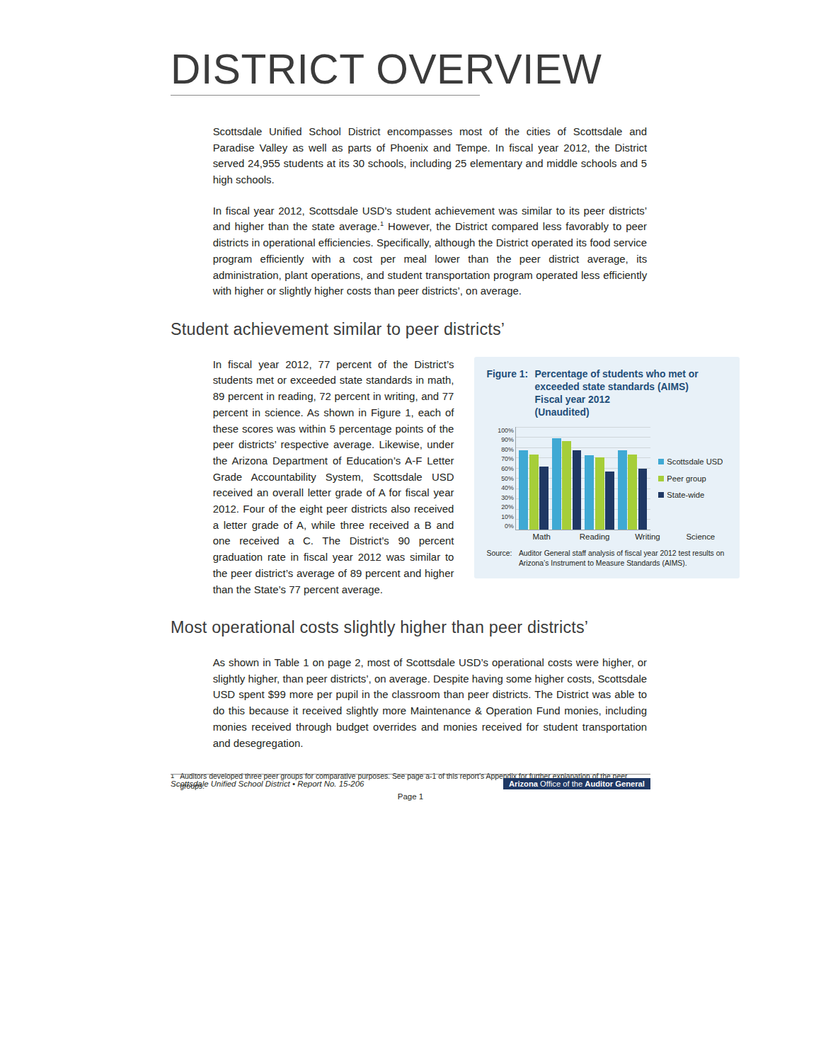DISTRICT OVERVIEW
Scottsdale Unified School District encompasses most of the cities of Scottsdale and Paradise Valley as well as parts of Phoenix and Tempe. In fiscal year 2012, the District served 24,955 students at its 30 schools, including 25 elementary and middle schools and 5 high schools.
In fiscal year 2012, Scottsdale USD’s student achievement was similar to its peer districts’ and higher than the state average.1 However, the District compared less favorably to peer districts in operational efficiencies. Specifically, although the District operated its food service program efficiently with a cost per meal lower than the peer district average, its administration, plant operations, and student transportation program operated less efficiently with higher or slightly higher costs than peer districts’, on average.
Student achievement similar to peer districts’
In fiscal year 2012, 77 percent of the District’s students met or exceeded state standards in math, 89 percent in reading, 72 percent in writing, and 77 percent in science. As shown in Figure 1, each of these scores was within 5 percentage points of the peer districts’ respective average. Likewise, under the Arizona Department of Education’s A-F Letter Grade Accountability System, Scottsdale USD received an overall letter grade of A for fiscal year 2012. Four of the eight peer districts also received a letter grade of A, while three received a B and one received a C. The District’s 90 percent graduation rate in fiscal year 2012 was similar to the peer district’s average of 89 percent and higher than the State’s 77 percent average.
Figure 1: Percentage of students who met or exceeded state standards (AIMS)
Fiscal year 2012
(Unaudited)
100% 90% 80% 70% 60% 50% 40% 30% 20% 10% 0%
Scottsdale USD
Peer group
State-wide
Math Reading Writing Science
Source: Auditor General staff analysis of fiscal year 2012 test results on Arizona’s Instrument to Measure Standards (AIMS).
Most operational costs slightly higher than peer districts’
As shown in Table 1 on page 2, most of Scottsdale USD’s operational costs were higher, or slightly higher, than peer districts’, on average. Despite having some higher costs, Scottsdale USD spent $99 more per pupil in the classroom than peer districts. The District was able to do this because it received slightly more Maintenance & Operation Fund monies, including monies received through budget overrides and monies received for student transportation and desegregation.
1 Auditors developed three peer groups for comparative purposes. See page a-1 of this report’s Appendix for further explanation of the peer groups.
Scottsdale Unified School District • Report No. 15-206
Arizona Office of the Auditor General
Page 1